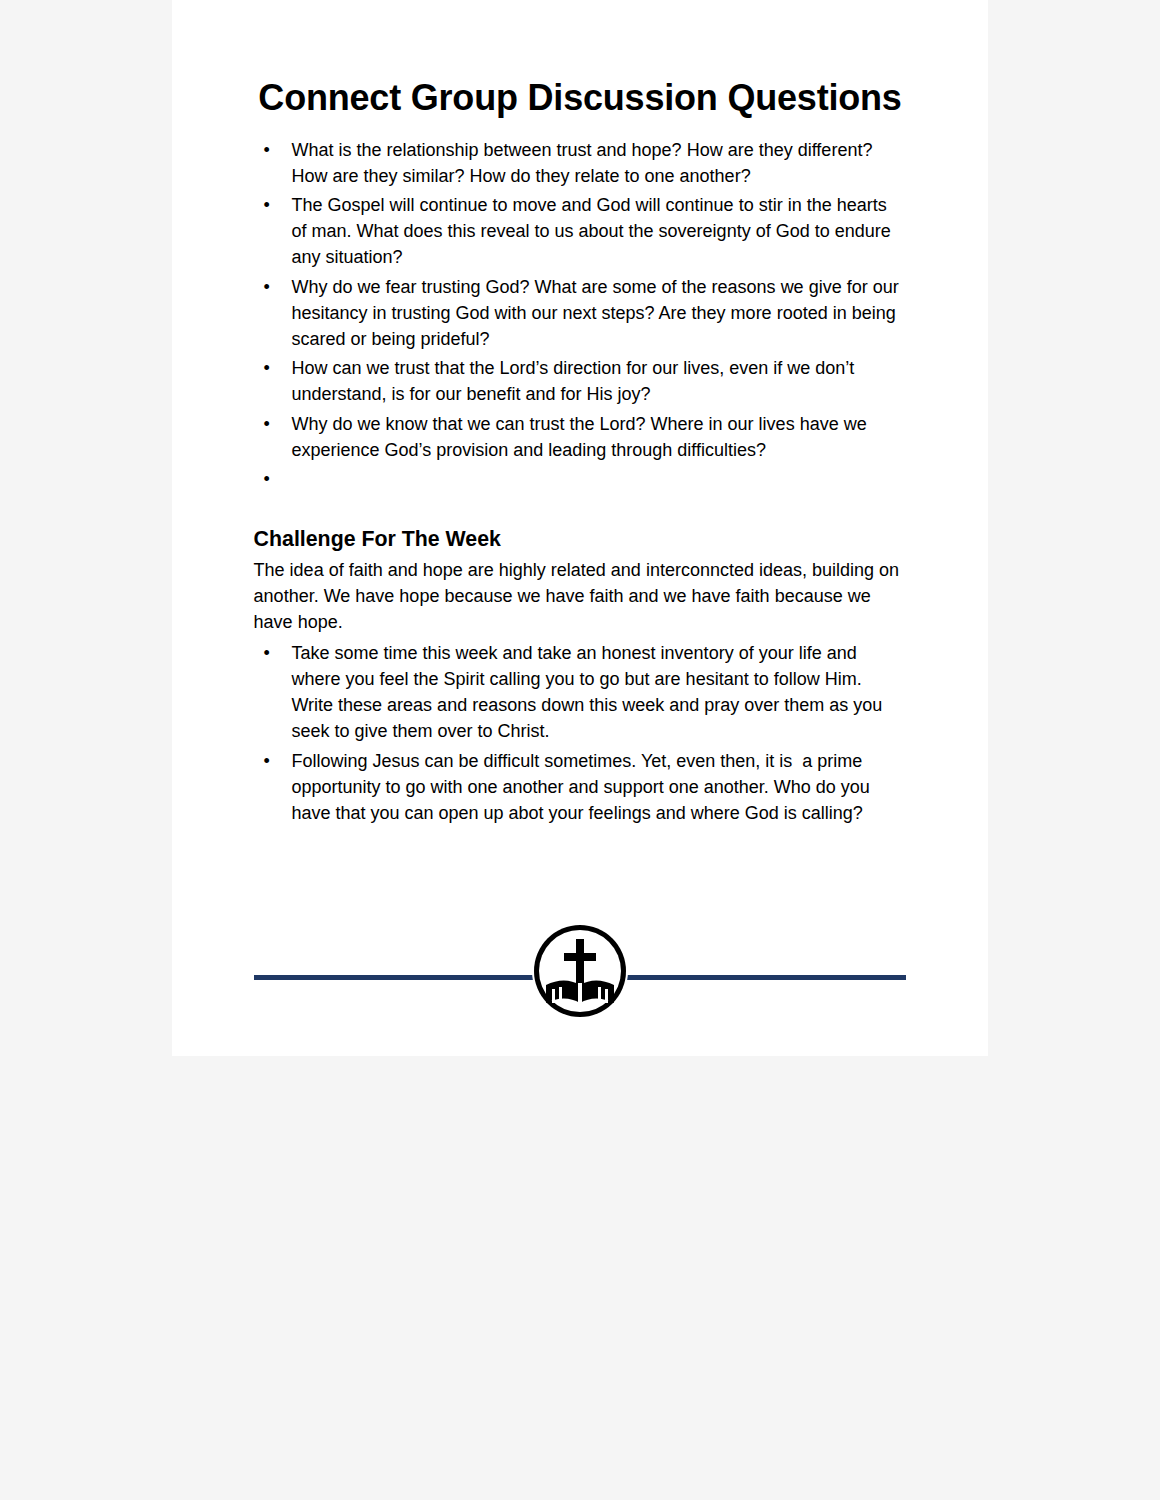Connect Group Discussion Questions
What is the relationship between trust and hope? How are they different? How are they similar? How do they relate to one another?
The Gospel will continue to move and God will continue to stir in the hearts of man. What does this reveal to us about the sovereignty of God to endure any situation?
Why do we fear trusting God? What are some of the reasons we give for our hesitancy in trusting God with our next steps? Are they more rooted in being scared or being prideful?
How can we trust that the Lord’s direction for our lives, even if we don’t understand, is for our benefit and for His joy?
Why do we know that we can trust the Lord? Where in our lives have we experience God’s provision and leading through difficulties?
Challenge For The Week
The idea of faith and hope are highly related and interconncted ideas, building on another. We have hope because we have faith and we have faith because we have hope.
Take some time this week and take an honest inventory of your life and where you feel the Spirit calling you to go but are hesitant to follow Him. Write these areas and reasons down this week and pray over them as you seek to give them over to Christ.
Following Jesus can be difficult sometimes. Yet, even then, it is a prime opportunity to go with one another and support one another. Who do you have that you can open up abot your feelings and where God is calling?